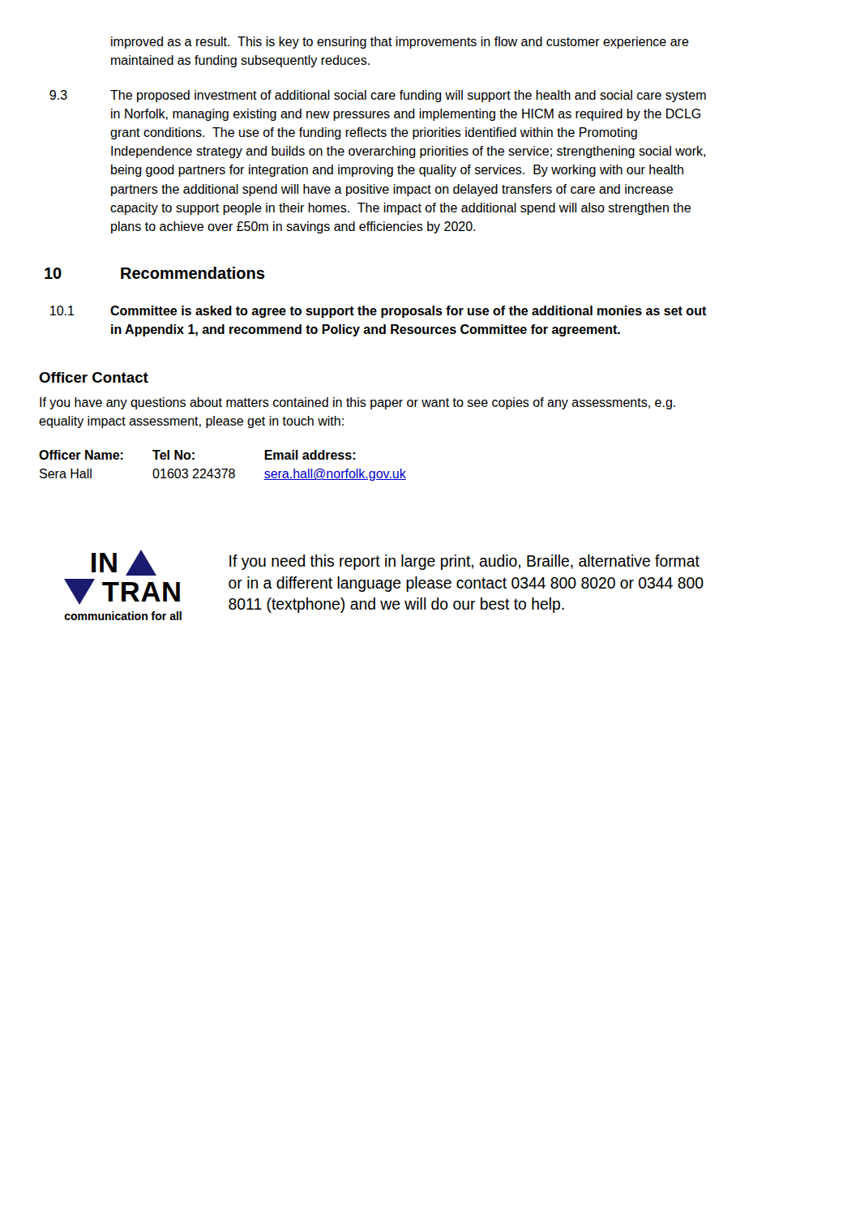improved as a result. This is key to ensuring that improvements in flow and customer experience are maintained as funding subsequently reduces.
9.3 The proposed investment of additional social care funding will support the health and social care system in Norfolk, managing existing and new pressures and implementing the HICM as required by the DCLG grant conditions. The use of the funding reflects the priorities identified within the Promoting Independence strategy and builds on the overarching priorities of the service; strengthening social work, being good partners for integration and improving the quality of services. By working with our health partners the additional spend will have a positive impact on delayed transfers of care and increase capacity to support people in their homes. The impact of the additional spend will also strengthen the plans to achieve over £50m in savings and efficiencies by 2020.
10 Recommendations
10.1 Committee is asked to agree to support the proposals for use of the additional monies as set out in Appendix 1, and recommend to Policy and Resources Committee for agreement.
Officer Contact
If you have any questions about matters contained in this paper or want to see copies of any assessments, e.g. equality impact assessment, please get in touch with:
| Officer Name: | Tel No: | Email address: |
| Sera Hall | 01603 224378 | sera.hall@norfolk.gov.uk |
IN
TRAN
communication for all
If you need this report in large print, audio, Braille, alternative format or in a different language please contact 0344 800 8020 or 0344 800 8011 (textphone) and we will do our best to help.